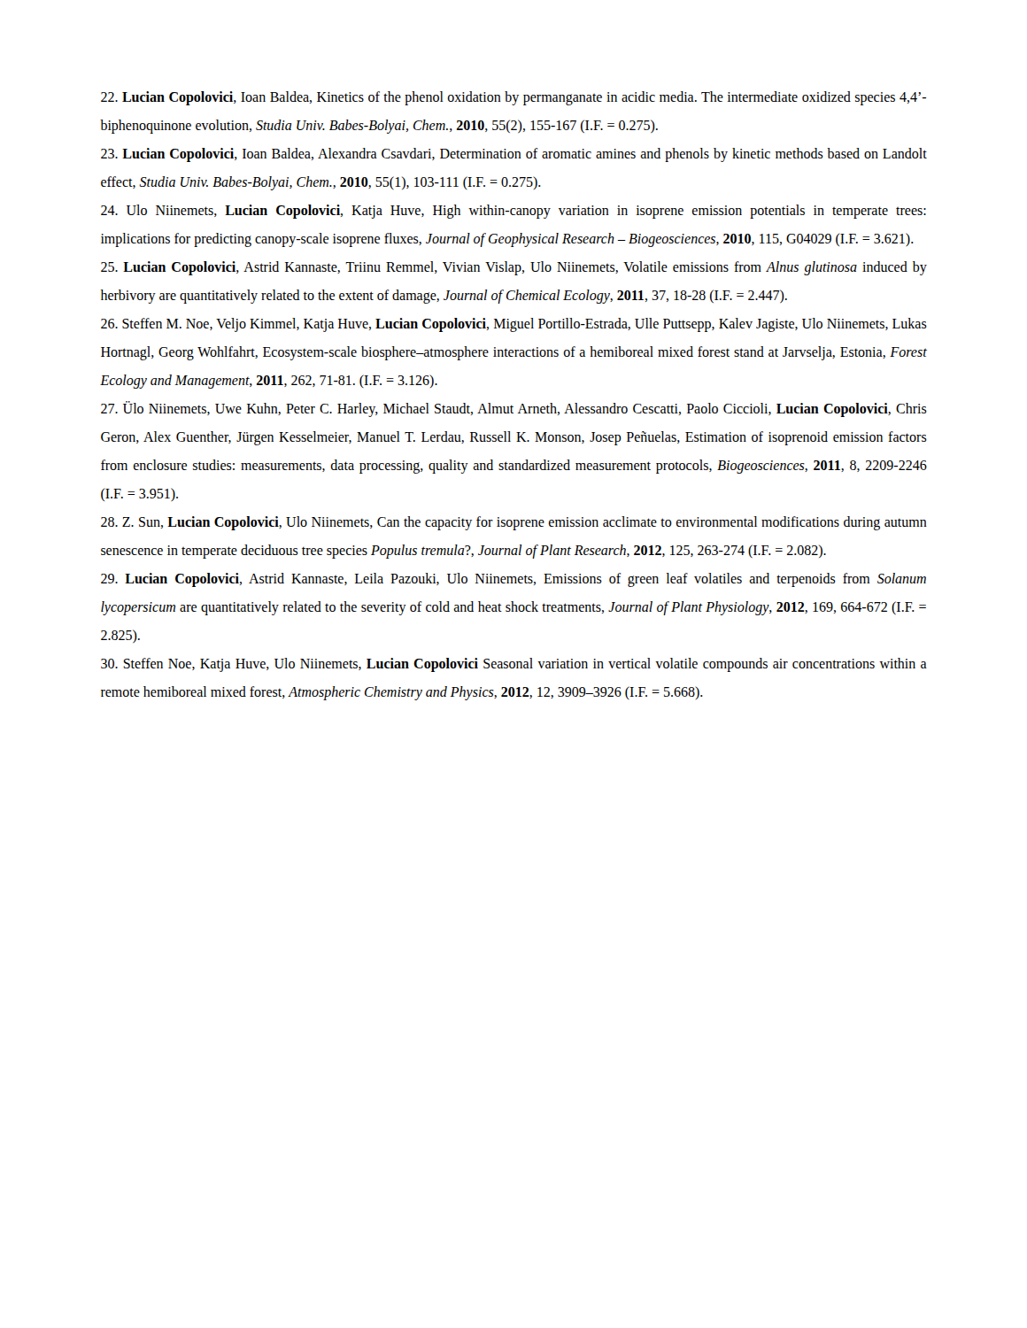Lucian Copolovici, Ioan Baldea, Kinetics of the phenol oxidation by permanganate in acidic media. The intermediate oxidized species 4,4’-biphenoquinone evolution, Studia Univ. Babes-Bolyai, Chem., 2010, 55(2), 155-167 (I.F. = 0.275).
Lucian Copolovici, Ioan Baldea, Alexandra Csavdari, Determination of aromatic amines and phenols by kinetic methods based on Landolt effect, Studia Univ. Babes-Bolyai, Chem., 2010, 55(1), 103-111 (I.F. = 0.275).
Ulo Niinemets, Lucian Copolovici, Katja Huve, High within-canopy variation in isoprene emission potentials in temperate trees: implications for predicting canopy-scale isoprene fluxes, Journal of Geophysical Research – Biogeosciences, 2010, 115, G04029 (I.F. = 3.621).
Lucian Copolovici, Astrid Kannaste, Triinu Remmel, Vivian Vislap, Ulo Niinemets, Volatile emissions from Alnus glutinosa induced by herbivory are quantitatively related to the extent of damage, Journal of Chemical Ecology, 2011, 37, 18-28 (I.F. = 2.447).
Steffen M. Noe, Veljo Kimmel, Katja Huve, Lucian Copolovici, Miguel Portillo-Estrada, Ulle Puttsepp, Kalev Jagiste, Ulo Niinemets, Lukas Hortnagl, Georg Wohlfahrt, Ecosystem-scale biosphere–atmosphere interactions of a hemiboreal mixed forest stand at Jarvselja, Estonia, Forest Ecology and Management, 2011, 262, 71-81. (I.F. = 3.126).
Ülo Niinemets, Uwe Kuhn, Peter C. Harley, Michael Staudt, Almut Arneth, Alessandro Cescatti, Paolo Ciccioli, Lucian Copolovici, Chris Geron, Alex Guenther, Jürgen Kesselmeier, Manuel T. Lerdau, Russell K. Monson, Josep Peñuelas, Estimation of isoprenoid emission factors from enclosure studies: measurements, data processing, quality and standardized measurement protocols, Biogeosciences, 2011, 8, 2209-2246 (I.F. = 3.951).
Z. Sun, Lucian Copolovici, Ulo Niinemets, Can the capacity for isoprene emission acclimate to environmental modifications during autumn senescence in temperate deciduous tree species Populus tremula?, Journal of Plant Research, 2012, 125, 263-274 (I.F. = 2.082).
Lucian Copolovici, Astrid Kannaste, Leila Pazouki, Ulo Niinemets, Emissions of green leaf volatiles and terpenoids from Solanum lycopersicum are quantitatively related to the severity of cold and heat shock treatments, Journal of Plant Physiology, 2012, 169, 664-672 (I.F. = 2.825).
Steffen Noe, Katja Huve, Ulo Niinemets, Lucian Copolovici Seasonal variation in vertical volatile compounds air concentrations within a remote hemiboreal mixed forest, Atmospheric Chemistry and Physics, 2012, 12, 3909–3926 (I.F. = 5.668).